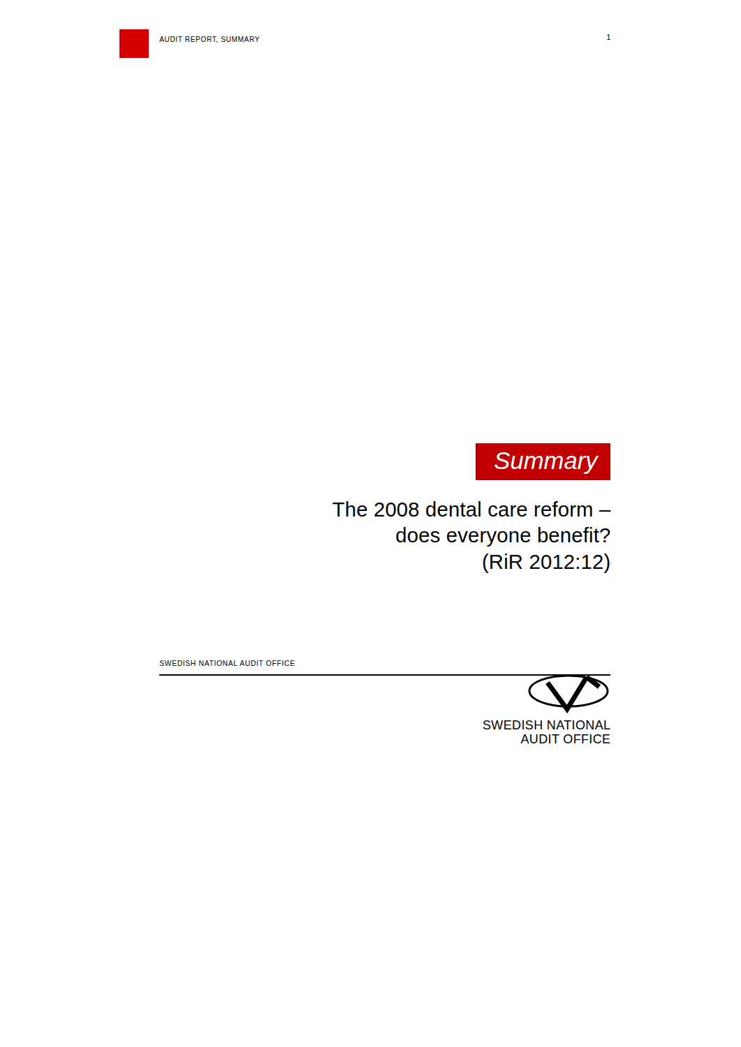Audit report, summary
1
Summary
The 2008 dental care reform –
does everyone benefit?
(RiR 2012:12)
Swedish National Audit Office
Swedish National
Audit Office